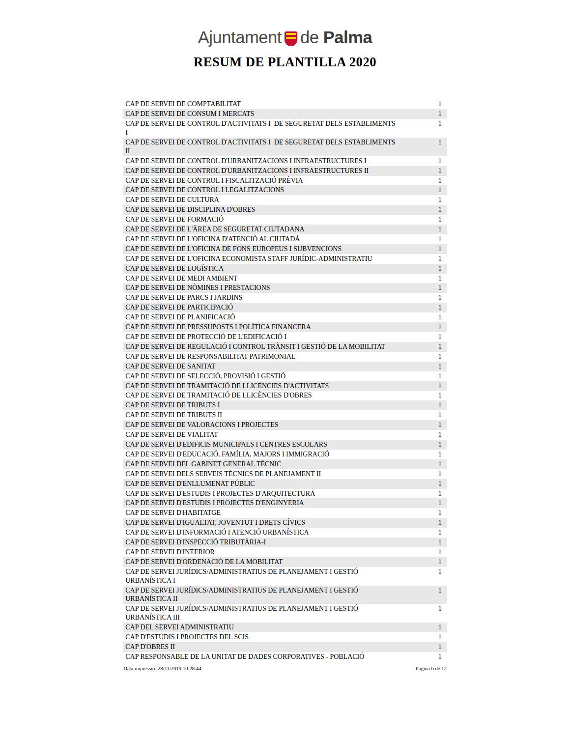Ajuntament de Palma
RESUM DE PLANTILLA 2020
| CAP DE SERVEI DE COMPTABILITAT | 1 |
| CAP DE SERVEI DE CONSUM I MERCATS | 1 |
| CAP DE SERVEI DE CONTROL D'ACTIVITATS I DE SEGURETAT DELS ESTABLIMENTS I | 1 |
| CAP DE SERVEI DE CONTROL D'ACTIVITATS I DE SEGURETAT DELS ESTABLIMENTS II | 1 |
| CAP DE SERVEI DE CONTROL D'URBANITZACIONS I INFRAESTRUCTURES I | 1 |
| CAP DE SERVEI DE CONTROL D'URBANITZACIONS I INFRAESTRUCTURES II | 1 |
| CAP DE SERVEI DE CONTROL I FISCALITZACIÓ PRÈVIA | 1 |
| CAP DE SERVEI DE CONTROL I LEGALITZACIONS | 1 |
| CAP DE SERVEI DE CULTURA | 1 |
| CAP DE SERVEI DE DISCIPLINA D'OBRES | 1 |
| CAP DE SERVEI DE FORMACIÓ | 1 |
| CAP DE SERVEI DE L'ÀREA DE SEGURETAT CIUTADANA | 1 |
| CAP DE SERVEI DE L'OFICINA D'ATENCIÓ AL CIUTADÀ | 1 |
| CAP DE SERVEI DE L'OFICINA DE FONS EUROPEUS I SUBVENCIONS | 1 |
| CAP DE SERVEI DE L'OFICINA ECONOMISTA STAFF JURÍDIC-ADMINISTRATIU | 1 |
| CAP DE SERVEI DE LOGÍSTICA | 1 |
| CAP DE SERVEI DE MEDI AMBIENT | 1 |
| CAP DE SERVEI DE NÒMINES I PRESTACIONS | 1 |
| CAP DE SERVEI DE PARCS I JARDINS | 1 |
| CAP DE SERVEI DE PARTICIPACIÓ | 1 |
| CAP DE SERVEI DE PLANIFICACIÓ | 1 |
| CAP DE SERVEI DE PRESSUPOSTS I POLÍTICA FINANCERA | 1 |
| CAP DE SERVEI DE PROTECCIÓ DE L'EDIFICACIÓ I | 1 |
| CAP DE SERVEI DE REGULACIÓ I CONTROL TRÀNSIT I GESTIÓ DE LA MOBILITAT | 1 |
| CAP DE SERVEI DE RESPONSABILITAT PATRIMONIAL | 1 |
| CAP DE SERVEI DE SANITAT | 1 |
| CAP DE SERVEI DE SELECCIÓ, PROVISIÓ I GESTIÓ | 1 |
| CAP DE SERVEI DE TRAMITACIÓ DE LLICÈNCIES D'ACTIVITATS | 1 |
| CAP DE SERVEI DE TRAMITACIÓ DE LLICÈNCIES D'OBRES | 1 |
| CAP DE SERVEI DE TRIBUTS I | 1 |
| CAP DE SERVEI DE TRIBUTS II | 1 |
| CAP DE SERVEI DE VALORACIONS I PROJECTES | 1 |
| CAP DE SERVEI DE VIALITAT | 1 |
| CAP DE SERVEI D'EDIFICIS MUNICIPALS I CENTRES ESCOLARS | 1 |
| CAP DE SERVEI D'EDUCACIÓ, FAMÍLIA, MAJORS I IMMIGRACIÓ | 1 |
| CAP DE SERVEI DEL GABINET GENERAL TÈCNIC | 1 |
| CAP DE SERVEI DELS SERVEIS TÈCNICS DE PLANEJAMENT II | 1 |
| CAP DE SERVEI D'ENLLUMENAT PÚBLIC | 1 |
| CAP DE SERVEI D'ESTUDIS I PROJECTES D'ARQUITECTURA | 1 |
| CAP DE SERVEI D'ESTUDIS I PROJECTES D'ENGINYERIA | 1 |
| CAP DE SERVEI D'HABITATGE | 1 |
| CAP DE SERVEI D'IGUALTAT, JOVENTUT I DRETS CÍVICS | 1 |
| CAP DE SERVEI D'INFORMACIÓ I ATENCIÓ URBANÍSTICA | 1 |
| CAP DE SERVEI D'INSPECCIÓ TRIBUTÀRIA-I | 1 |
| CAP DE SERVEI D'INTERIOR | 1 |
| CAP DE SERVEI D'ORDENACIÓ DE LA MOBILITAT | 1 |
| CAP DE SERVEI JURÍDICS/ADMINISTRATIUS DE PLANEJAMENT I GESTIÓ URBANÍSTICA I | 1 |
| CAP DE SERVEI JURÍDICS/ADMINISTRATIUS DE PLANEJAMENT I GESTIÓ URBANÍSTICA II | 1 |
| CAP DE SERVEI JURÍDICS/ADMINISTRATIUS DE PLANEJAMENT I GESTIÓ URBANÍSTICA III | 1 |
| CAP DEL SERVEI ADMINISTRATIU | 1 |
| CAP D'ESTUDIS I PROJECTES DEL SCIS | 1 |
| CAP D'OBRES II | 1 |
| CAP RESPONSABLE DE LA UNITAT DE DADES CORPORATIVES - POBLACIÓ | 1 |
Data impressió: 28/11/2019 10:28:44 Pàgina 6 de 12